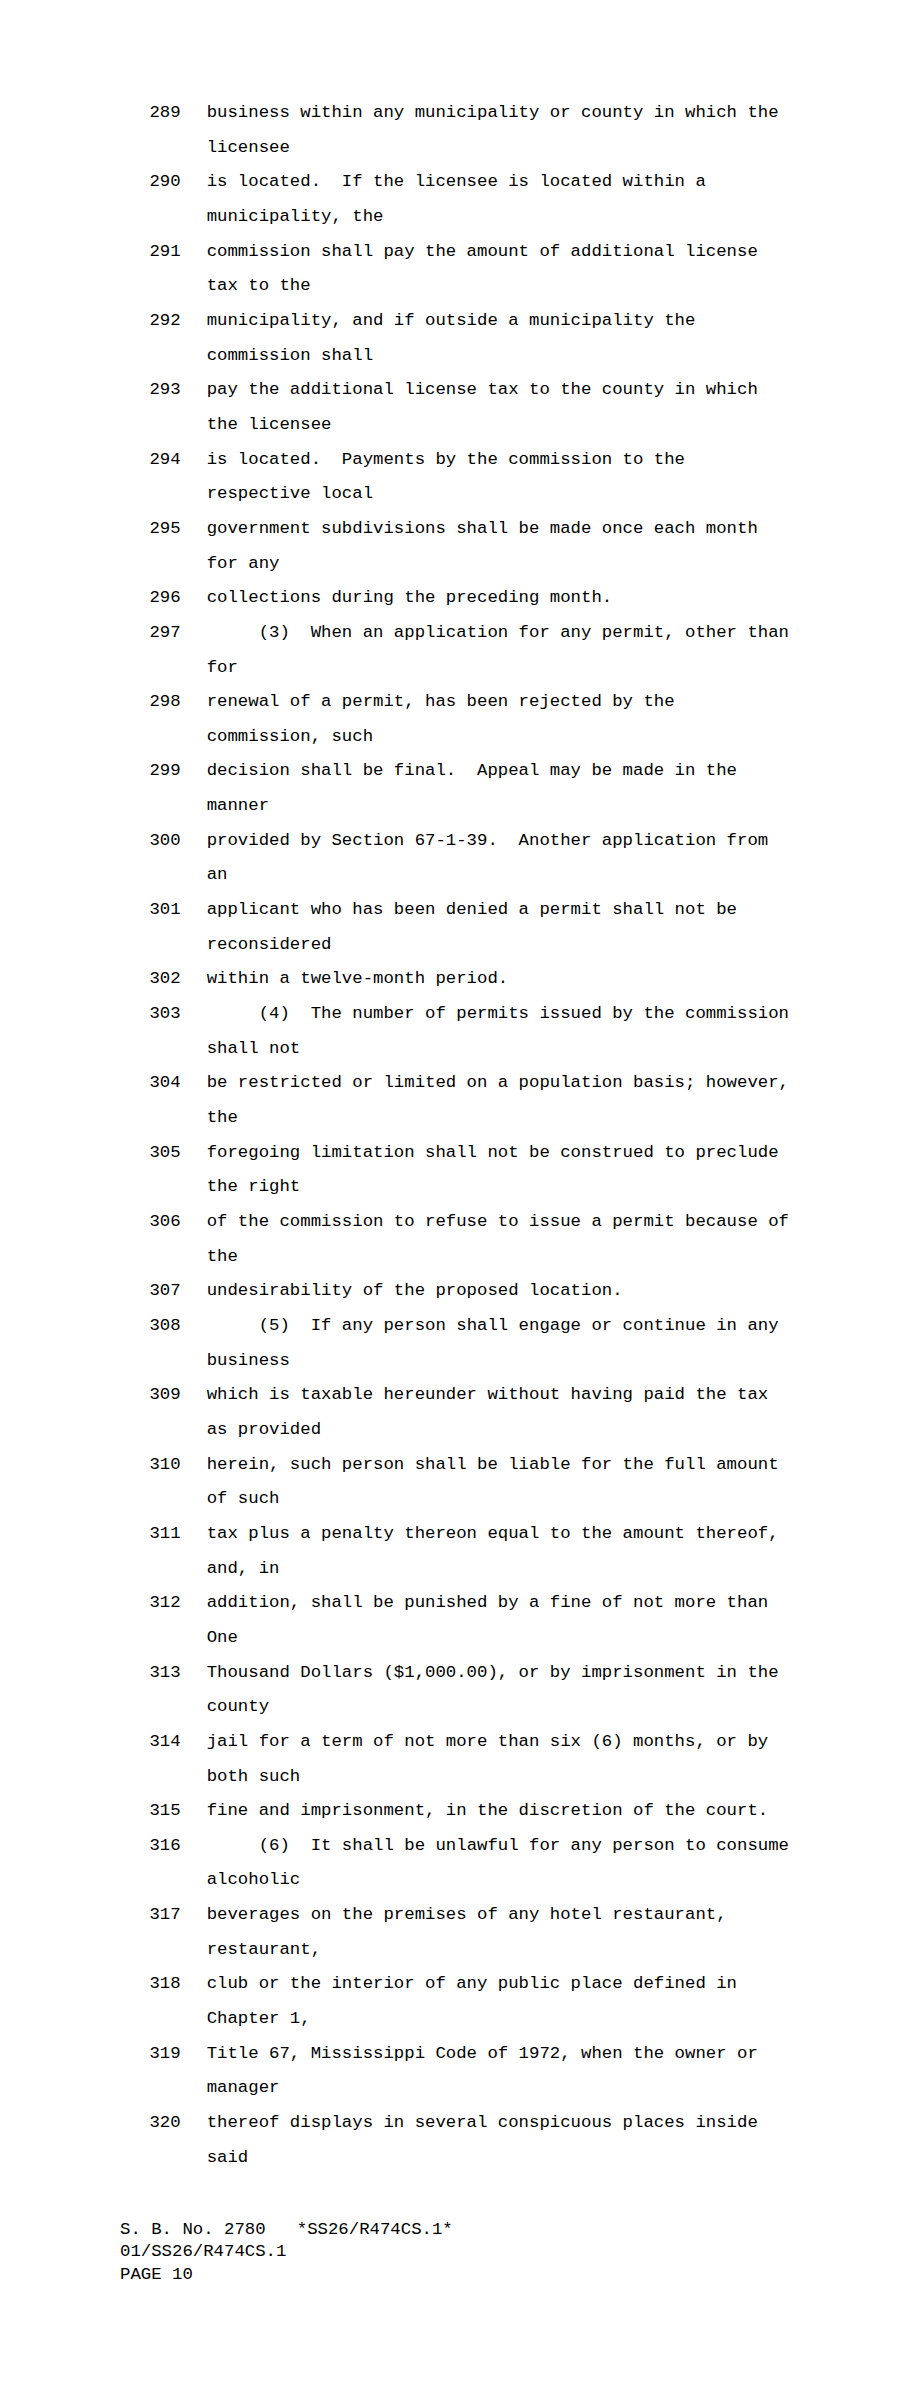289 business within any municipality or county in which the licensee
290 is located. If the licensee is located within a municipality, the
291 commission shall pay the amount of additional license tax to the
292 municipality, and if outside a municipality the commission shall
293 pay the additional license tax to the county in which the licensee
294 is located. Payments by the commission to the respective local
295 government subdivisions shall be made once each month for any
296 collections during the preceding month.
297 (3) When an application for any permit, other than for
298 renewal of a permit, has been rejected by the commission, such
299 decision shall be final. Appeal may be made in the manner
300 provided by Section 67-1-39. Another application from an
301 applicant who has been denied a permit shall not be reconsidered
302 within a twelve-month period.
303 (4) The number of permits issued by the commission shall not
304 be restricted or limited on a population basis; however, the
305 foregoing limitation shall not be construed to preclude the right
306 of the commission to refuse to issue a permit because of the
307 undesirability of the proposed location.
308 (5) If any person shall engage or continue in any business
309 which is taxable hereunder without having paid the tax as provided
310 herein, such person shall be liable for the full amount of such
311 tax plus a penalty thereon equal to the amount thereof, and, in
312 addition, shall be punished by a fine of not more than One
313 Thousand Dollars ($1,000.00), or by imprisonment in the county
314 jail for a term of not more than six (6) months, or by both such
315 fine and imprisonment, in the discretion of the court.
316 (6) It shall be unlawful for any person to consume alcoholic
317 beverages on the premises of any hotel restaurant, restaurant,
318 club or the interior of any public place defined in Chapter 1,
319 Title 67, Mississippi Code of 1972, when the owner or manager
320 thereof displays in several conspicuous places inside said
S. B. No. 2780 *SS26/R474CS.1*
01/SS26/R474CS.1
PAGE 10